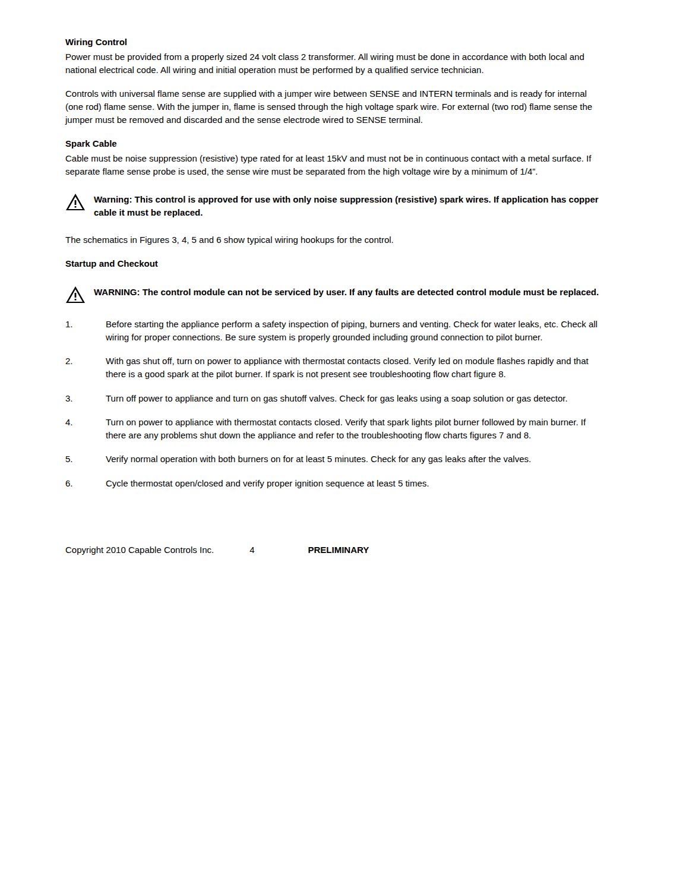Wiring Control
Power must be provided from a properly sized 24 volt class 2 transformer. All wiring must be done in accordance with both local and national electrical code. All wiring and initial operation must be performed by a qualified service technician.
Controls with universal flame sense are supplied with a jumper wire between SENSE and INTERN terminals and is ready for internal (one rod) flame sense. With the jumper in, flame is sensed through the high voltage spark wire. For external (two rod) flame sense the jumper must be removed and discarded and the sense electrode wired to SENSE terminal.
Spark Cable
Cable must be noise suppression (resistive) type rated for at least 15kV and must not be in continuous contact with a metal surface. If separate flame sense probe is used, the sense wire must be separated from the high voltage wire by a minimum of 1/4”.
Warning: This control is approved for use with only noise suppression (resistive) spark wires. If application has copper cable it must be replaced.
The schematics in Figures 3, 4, 5 and 6 show typical wiring hookups for the control.
Startup and Checkout
WARNING: The control module can not be serviced by user. If any faults are detected control module must be replaced.
Before starting the appliance perform a safety inspection of piping, burners and venting. Check for water leaks, etc. Check all wiring for proper connections. Be sure system is properly grounded including ground connection to pilot burner.
With gas shut off, turn on power to appliance with thermostat contacts closed. Verify led on module flashes rapidly and that there is a good spark at the pilot burner. If spark is not present see troubleshooting flow chart figure 8.
Turn off power to appliance and turn on gas shutoff valves. Check for gas leaks using a soap solution or gas detector.
Turn on power to appliance with thermostat contacts closed. Verify that spark lights pilot burner followed by main burner. If there are any problems shut down the appliance and refer to the troubleshooting flow charts figures 7 and 8.
Verify normal operation with both burners on for at least 5 minutes. Check for any gas leaks after the valves.
Cycle thermostat open/closed and verify proper ignition sequence at least 5 times.
Copyright 2010 Capable Controls Inc.
4
PRELIMINARY